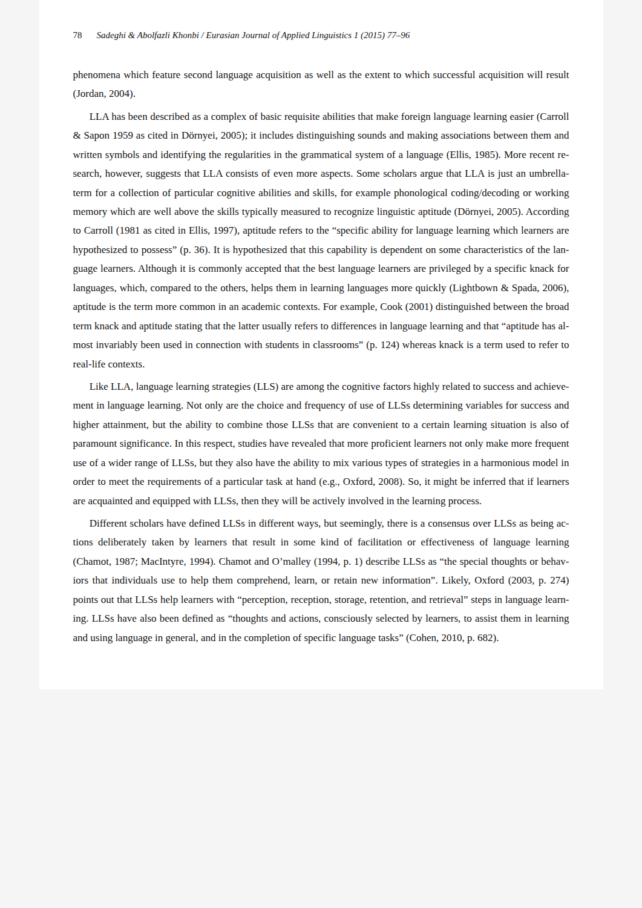78 Sadeghi & Abolfazli Khonbi / Eurasian Journal of Applied Linguistics 1 (2015) 77–96
phenomena which feature second language acquisition as well as the extent to which successful acquisition will result (Jordan, 2004).
LLA has been described as a complex of basic requisite abilities that make foreign language learning easier (Carroll & Sapon 1959 as cited in Dörnyei, 2005); it includes distinguishing sounds and making associations between them and written symbols and identifying the regularities in the grammatical system of a language (Ellis, 1985). More recent research, however, suggests that LLA consists of even more aspects. Some scholars argue that LLA is just an umbrella-term for a collection of particular cognitive abilities and skills, for example phonological coding/decoding or working memory which are well above the skills typically measured to recognize linguistic aptitude (Dörnyei, 2005). According to Carroll (1981 as cited in Ellis, 1997), aptitude refers to the “specific ability for language learning which learners are hypothesized to possess” (p. 36). It is hypothesized that this capability is dependent on some characteristics of the language learners. Although it is commonly accepted that the best language learners are privileged by a specific knack for languages, which, compared to the others, helps them in learning languages more quickly (Lightbown & Spada, 2006), aptitude is the term more common in an academic contexts. For example, Cook (2001) distinguished between the broad term knack and aptitude stating that the latter usually refers to differences in language learning and that “aptitude has almost invariably been used in connection with students in classrooms” (p. 124) whereas knack is a term used to refer to real-life contexts.
Like LLA, language learning strategies (LLS) are among the cognitive factors highly related to success and achievement in language learning. Not only are the choice and frequency of use of LLSs determining variables for success and higher attainment, but the ability to combine those LLSs that are convenient to a certain learning situation is also of paramount significance. In this respect, studies have revealed that more proficient learners not only make more frequent use of a wider range of LLSs, but they also have the ability to mix various types of strategies in a harmonious model in order to meet the requirements of a particular task at hand (e.g., Oxford, 2008). So, it might be inferred that if learners are acquainted and equipped with LLSs, then they will be actively involved in the learning process.
Different scholars have defined LLSs in different ways, but seemingly, there is a consensus over LLSs as being actions deliberately taken by learners that result in some kind of facilitation or effectiveness of language learning (Chamot, 1987; MacIntyre, 1994). Chamot and O’malley (1994, p. 1) describe LLSs as “the special thoughts or behaviors that individuals use to help them comprehend, learn, or retain new information”. Likely, Oxford (2003, p. 274) points out that LLSs help learners with “perception, reception, storage, retention, and retrieval” steps in language learning. LLSs have also been defined as “thoughts and actions, consciously selected by learners, to assist them in learning and using language in general, and in the completion of specific language tasks” (Cohen, 2010, p. 682).